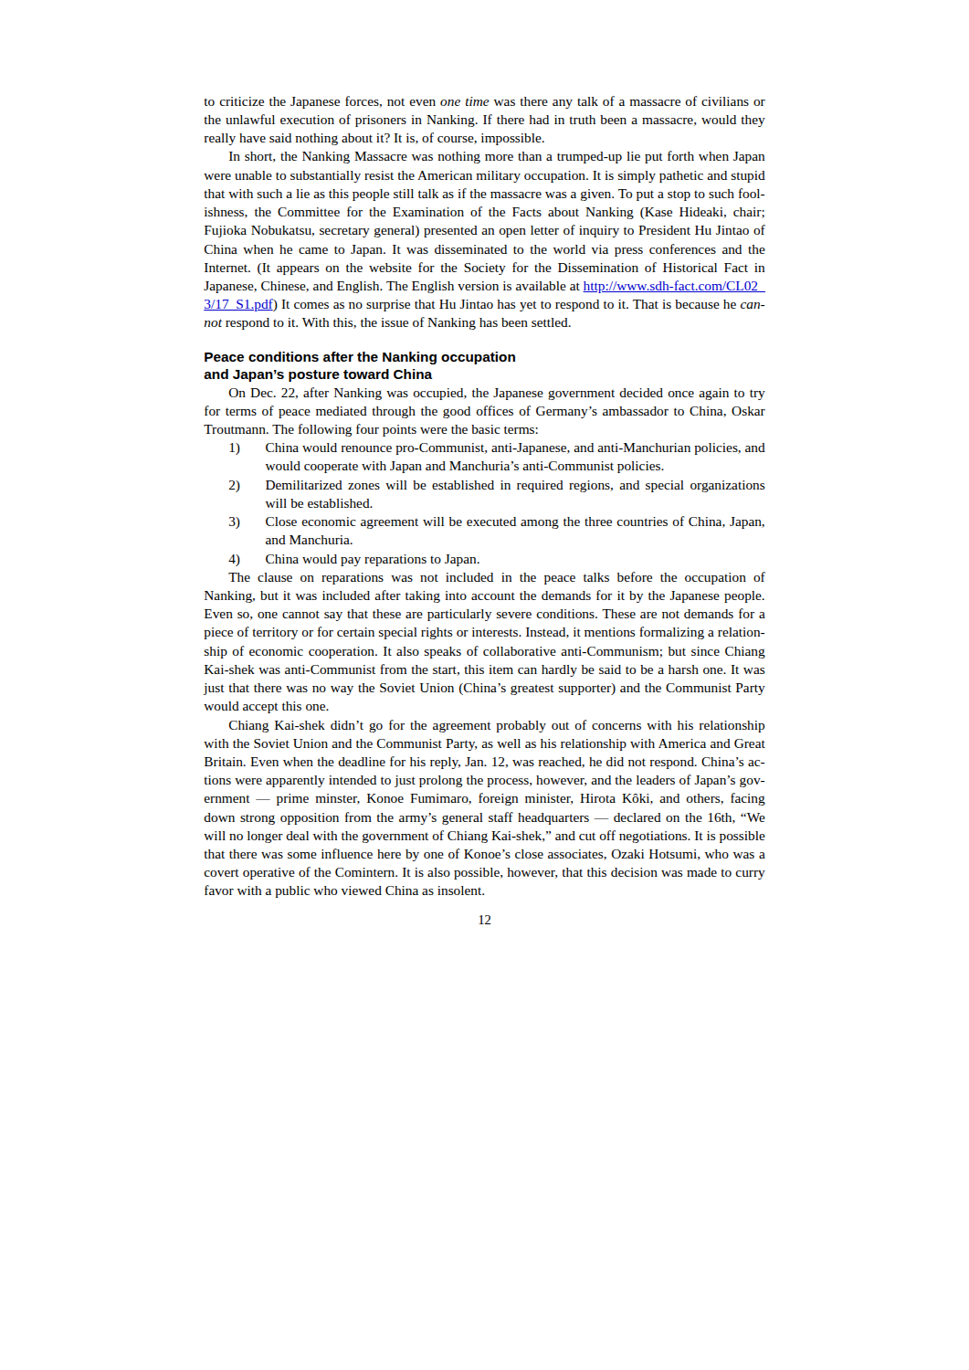to criticize the Japanese forces, not even one time was there any talk of a massacre of civilians or the unlawful execution of prisoners in Nanking. If there had in truth been a massacre, would they really have said nothing about it? It is, of course, impossible.
In short, the Nanking Massacre was nothing more than a trumped-up lie put forth when Japan were unable to substantially resist the American military occupation. It is simply pathetic and stupid that with such a lie as this people still talk as if the massacre was a given. To put a stop to such foolishness, the Committee for the Examination of the Facts about Nanking (Kase Hideaki, chair; Fujioka Nobukatsu, secretary general) presented an open letter of inquiry to President Hu Jintao of China when he came to Japan. It was disseminated to the world via press conferences and the Internet. (It appears on the website for the Society for the Dissemination of Historical Fact in Japanese, Chinese, and English. The English version is available at http://www.sdh-fact.com/CL02_3/17_S1.pdf) It comes as no surprise that Hu Jintao has yet to respond to it. That is because he cannot respond to it. With this, the issue of Nanking has been settled.
Peace conditions after the Nanking occupation
and Japan’s posture toward China
On Dec. 22, after Nanking was occupied, the Japanese government decided once again to try for terms of peace mediated through the good offices of Germany’s ambassador to China, Oskar Troutmann. The following four points were the basic terms:
China would renounce pro-Communist, anti-Japanese, and anti-Manchurian policies, and would cooperate with Japan and Manchuria’s anti-Communist policies.
Demilitarized zones will be established in required regions, and special organizations will be established.
Close economic agreement will be executed among the three countries of China, Japan, and Manchuria.
China would pay reparations to Japan.
The clause on reparations was not included in the peace talks before the occupation of Nanking, but it was included after taking into account the demands for it by the Japanese people. Even so, one cannot say that these are particularly severe conditions. These are not demands for a piece of territory or for certain special rights or interests. Instead, it mentions formalizing a relationship of economic cooperation. It also speaks of collaborative anti-Communism; but since Chiang Kai-shek was anti-Communist from the start, this item can hardly be said to be a harsh one. It was just that there was no way the Soviet Union (China’s greatest supporter) and the Communist Party would accept this one.
Chiang Kai-shek didn’t go for the agreement probably out of concerns with his relationship with the Soviet Union and the Communist Party, as well as his relationship with America and Great Britain. Even when the deadline for his reply, Jan. 12, was reached, he did not respond. China’s actions were apparently intended to just prolong the process, however, and the leaders of Japan’s government — prime minster, Konoe Fumimaro, foreign minister, Hirota Kôki, and others, facing down strong opposition from the army’s general staff headquarters — declared on the 16th, “We will no longer deal with the government of Chiang Kai-shek,” and cut off negotiations. It is possible that there was some influence here by one of Konoe’s close associates, Ozaki Hotsumi, who was a covert operative of the Comintern. It is also possible, however, that this decision was made to curry favor with a public who viewed China as insolent.
12